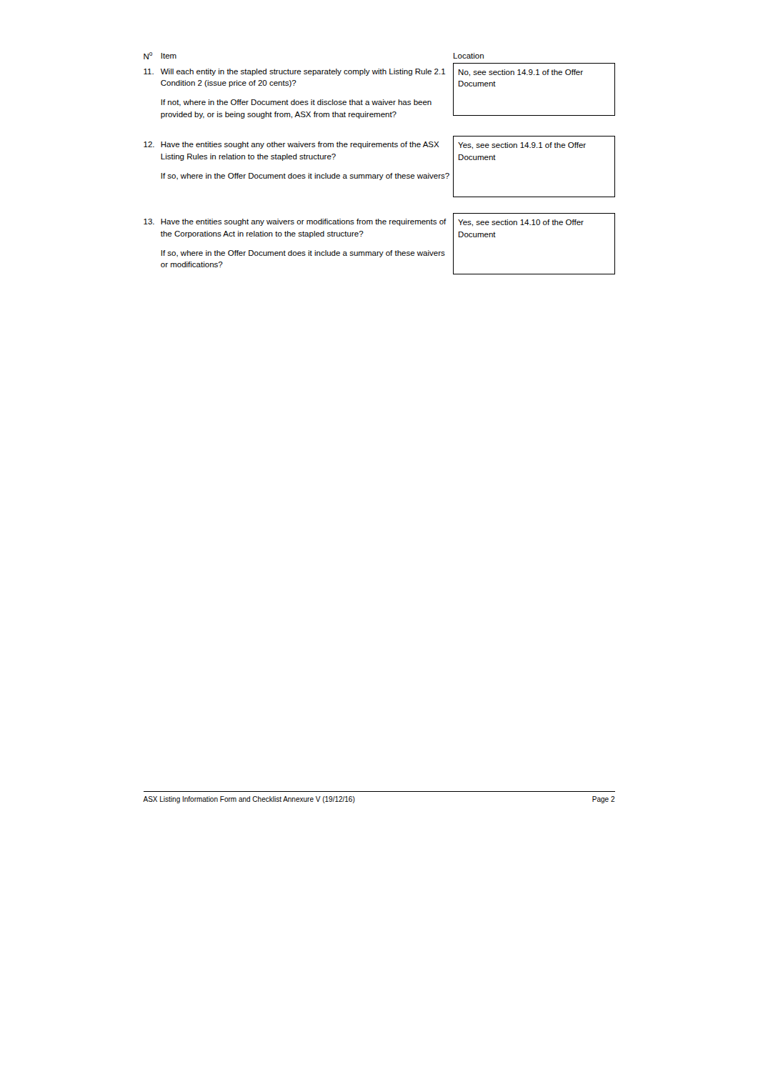| N o | Item | Location |
| 11. | Will each entity in the stapled structure separately comply with Listing Rule 2.1 Condition 2 (issue price of 20 cents)? If not, where in the Offer Document does it disclose that a waiver has been provided by, or is being sought from, ASX from that requirement? | No, see section 14.9.1 of the Offer Document |
| 12. | Have the entities sought any other waivers from the requirements of the ASX Listing Rules in relation to the stapled structure? If so, where in the Offer Document does it include a summary of these waivers? | Yes, see section 14.9.1 of the Offer Document |
| 13. | Have the entities sought any waivers or modifications from the requirements of the Corporations Act in relation to the stapled structure? If so, where in the Offer Document does it include a summary of these waivers or modifications? | Yes, see section 14.10 of the Offer Document |
ASX Listing Information Form and Checklist Annexure V (19/12/16) Page 2